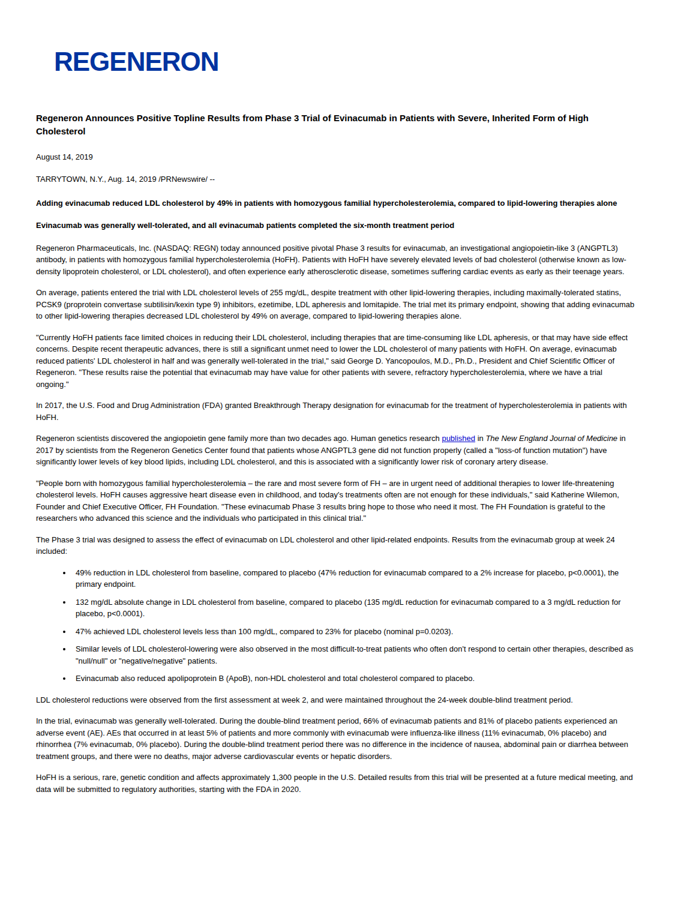REGENERON
Regeneron Announces Positive Topline Results from Phase 3 Trial of Evinacumab in Patients with Severe, Inherited Form of High Cholesterol
August 14, 2019
TARRYTOWN, N.Y., Aug. 14, 2019 /PRNewswire/ --
Adding evinacumab reduced LDL cholesterol by 49% in patients with homozygous familial hypercholesterolemia, compared to lipid-lowering therapies alone
Evinacumab was generally well-tolerated, and all evinacumab patients completed the six-month treatment period
Regeneron Pharmaceuticals, Inc. (NASDAQ: REGN) today announced positive pivotal Phase 3 results for evinacumab, an investigational angiopoietin-like 3 (ANGPTL3) antibody, in patients with homozygous familial hypercholesterolemia (HoFH). Patients with HoFH have severely elevated levels of bad cholesterol (otherwise known as low-density lipoprotein cholesterol, or LDL cholesterol), and often experience early atherosclerotic disease, sometimes suffering cardiac events as early as their teenage years.
On average, patients entered the trial with LDL cholesterol levels of 255 mg/dL, despite treatment with other lipid-lowering therapies, including maximally-tolerated statins, PCSK9 (proprotein convertase subtilisin/kexin type 9) inhibitors, ezetimibe, LDL apheresis and lomitapide. The trial met its primary endpoint, showing that adding evinacumab to other lipid-lowering therapies decreased LDL cholesterol by 49% on average, compared to lipid-lowering therapies alone.
"Currently HoFH patients face limited choices in reducing their LDL cholesterol, including therapies that are time-consuming like LDL apheresis, or that may have side effect concerns. Despite recent therapeutic advances, there is still a significant unmet need to lower the LDL cholesterol of many patients with HoFH. On average, evinacumab reduced patients' LDL cholesterol in half and was generally well-tolerated in the trial," said George D. Yancopoulos, M.D., Ph.D., President and Chief Scientific Officer of Regeneron. "These results raise the potential that evinacumab may have value for other patients with severe, refractory hypercholesterolemia, where we have a trial ongoing."
In 2017, the U.S. Food and Drug Administration (FDA) granted Breakthrough Therapy designation for evinacumab for the treatment of hypercholesterolemia in patients with HoFH.
Regeneron scientists discovered the angiopoietin gene family more than two decades ago. Human genetics research published in The New England Journal of Medicine in 2017 by scientists from the Regeneron Genetics Center found that patients whose ANGPTL3 gene did not function properly (called a "loss-of function mutation") have significantly lower levels of key blood lipids, including LDL cholesterol, and this is associated with a significantly lower risk of coronary artery disease.
"People born with homozygous familial hypercholesterolemia – the rare and most severe form of FH – are in urgent need of additional therapies to lower life-threatening cholesterol levels. HoFH causes aggressive heart disease even in childhood, and today's treatments often are not enough for these individuals," said Katherine Wilemon, Founder and Chief Executive Officer, FH Foundation. "These evinacumab Phase 3 results bring hope to those who need it most. The FH Foundation is grateful to the researchers who advanced this science and the individuals who participated in this clinical trial."
The Phase 3 trial was designed to assess the effect of evinacumab on LDL cholesterol and other lipid-related endpoints. Results from the evinacumab group at week 24 included:
49% reduction in LDL cholesterol from baseline, compared to placebo (47% reduction for evinacumab compared to a 2% increase for placebo, p<0.0001), the primary endpoint.
132 mg/dL absolute change in LDL cholesterol from baseline, compared to placebo (135 mg/dL reduction for evinacumab compared to a 3 mg/dL reduction for placebo, p<0.0001).
47% achieved LDL cholesterol levels less than 100 mg/dL, compared to 23% for placebo (nominal p=0.0203).
Similar levels of LDL cholesterol-lowering were also observed in the most difficult-to-treat patients who often don't respond to certain other therapies, described as "null/null" or "negative/negative" patients.
Evinacumab also reduced apolipoprotein B (ApoB), non-HDL cholesterol and total cholesterol compared to placebo.
LDL cholesterol reductions were observed from the first assessment at week 2, and were maintained throughout the 24-week double-blind treatment period.
In the trial, evinacumab was generally well-tolerated. During the double-blind treatment period, 66% of evinacumab patients and 81% of placebo patients experienced an adverse event (AE). AEs that occurred in at least 5% of patients and more commonly with evinacumab were influenza-like illness (11% evinacumab, 0% placebo) and rhinorrhea (7% evinacumab, 0% placebo). During the double-blind treatment period there was no difference in the incidence of nausea, abdominal pain or diarrhea between treatment groups, and there were no deaths, major adverse cardiovascular events or hepatic disorders.
HoFH is a serious, rare, genetic condition and affects approximately 1,300 people in the U.S. Detailed results from this trial will be presented at a future medical meeting, and data will be submitted to regulatory authorities, starting with the FDA in 2020.